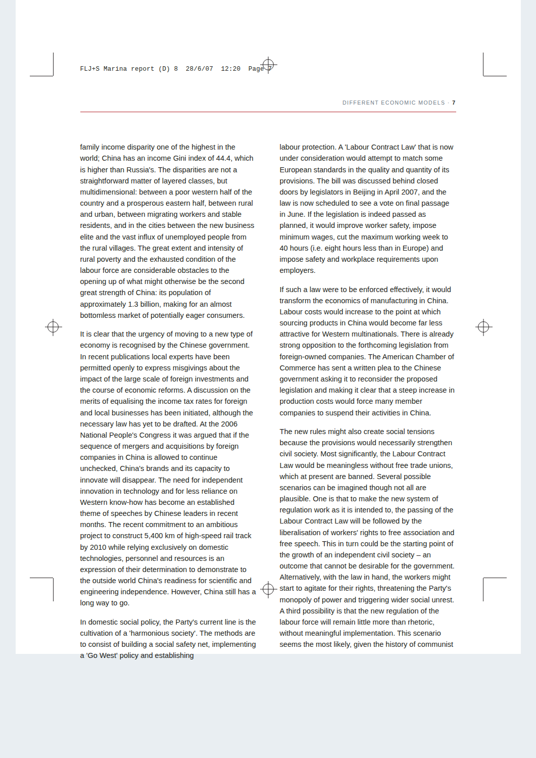FLJ+S Marina report (D) 8 28/6/07 12:20 Page 7
DIFFERENT ECONOMIC MODELS · 7
family income disparity one of the highest in the world; China has an income Gini index of 44.4, which is higher than Russia's. The disparities are not a straightforward matter of layered classes, but multidimensional: between a poor western half of the country and a prosperous eastern half, between rural and urban, between migrating workers and stable residents, and in the cities between the new business elite and the vast influx of unemployed people from the rural villages. The great extent and intensity of rural poverty and the exhausted condition of the labour force are considerable obstacles to the opening up of what might otherwise be the second great strength of China: its population of approximately 1.3 billion, making for an almost bottomless market of potentially eager consumers.
It is clear that the urgency of moving to a new type of economy is recognised by the Chinese government. In recent publications local experts have been permitted openly to express misgivings about the impact of the large scale of foreign investments and the course of economic reforms. A discussion on the merits of equalising the income tax rates for foreign and local businesses has been initiated, although the necessary law has yet to be drafted. At the 2006 National People's Congress it was argued that if the sequence of mergers and acquisitions by foreign companies in China is allowed to continue unchecked, China's brands and its capacity to innovate will disappear. The need for independent innovation in technology and for less reliance on Western know-how has become an established theme of speeches by Chinese leaders in recent months. The recent commitment to an ambitious project to construct 5,400 km of high-speed rail track by 2010 while relying exclusively on domestic technologies, personnel and resources is an expression of their determination to demonstrate to the outside world China's readiness for scientific and engineering independence. However, China still has a long way to go.
In domestic social policy, the Party's current line is the cultivation of a 'harmonious society'. The methods are to consist of building a social safety net, implementing a 'Go West' policy and establishing
labour protection. A 'Labour Contract Law' that is now under consideration would attempt to match some European standards in the quality and quantity of its provisions. The bill was discussed behind closed doors by legislators in Beijing in April 2007, and the law is now scheduled to see a vote on final passage in June. If the legislation is indeed passed as planned, it would improve worker safety, impose minimum wages, cut the maximum working week to 40 hours (i.e. eight hours less than in Europe) and impose safety and workplace requirements upon employers.
If such a law were to be enforced effectively, it would transform the economics of manufacturing in China. Labour costs would increase to the point at which sourcing products in China would become far less attractive for Western multinationals. There is already strong opposition to the forthcoming legislation from foreign-owned companies. The American Chamber of Commerce has sent a written plea to the Chinese government asking it to reconsider the proposed legislation and making it clear that a steep increase in production costs would force many member companies to suspend their activities in China.
The new rules might also create social tensions because the provisions would necessarily strengthen civil society. Most significantly, the Labour Contract Law would be meaningless without free trade unions, which at present are banned. Several possible scenarios can be imagined though not all are plausible. One is that to make the new system of regulation work as it is intended to, the passing of the Labour Contract Law will be followed by the liberalisation of workers' rights to free association and free speech. This in turn could be the starting point of the growth of an independent civil society – an outcome that cannot be desirable for the government. Alternatively, with the law in hand, the workers might start to agitate for their rights, threatening the Party's monopoly of power and triggering wider social unrest. A third possibility is that the new regulation of the labour force will remain little more than rhetoric, without meaningful implementation. This scenario seems the most likely, given the history of communist